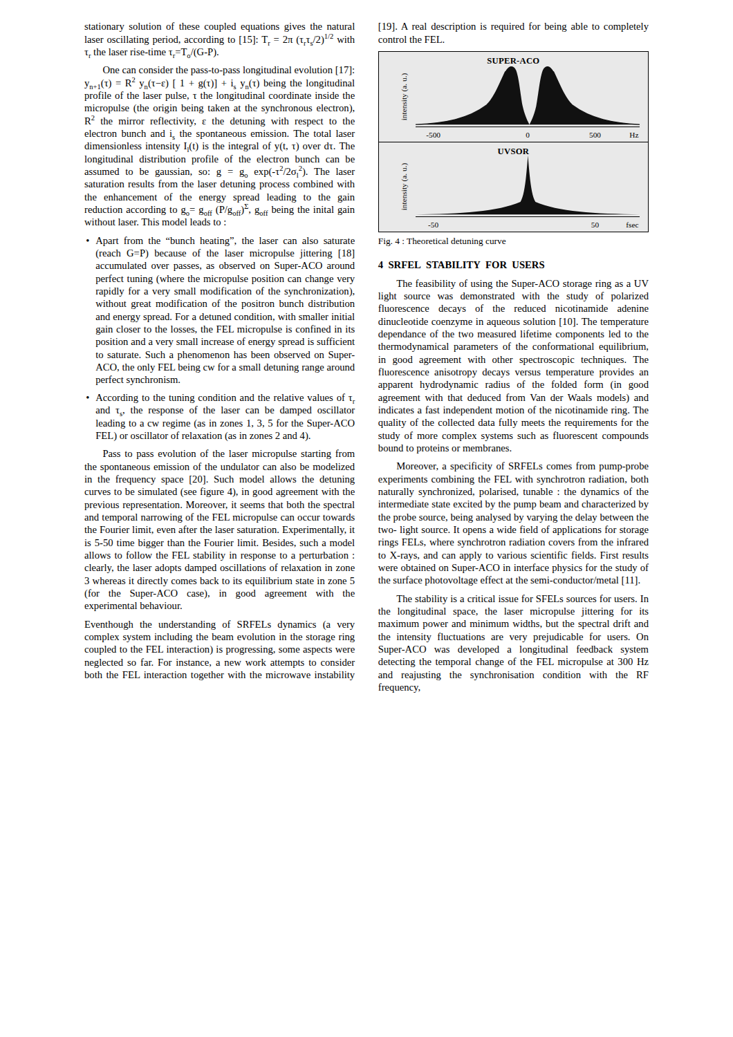stationary solution of these coupled equations gives the natural laser oscillating period, according to [15]: Tr = 2π (τrτs/2)1/2 with τr the laser rise-time τr=To/(G-P).
One can consider the pass-to-pass longitudinal evolution [17]: yn+1(τ) = R2 yn(τ−ε) [ 1 + g(τ)] + is yn(τ) being the longitudinal profile of the laser pulse, τ the longitudinal coordinate inside the micropulse (the origin being taken at the synchronous electron), R2 the mirror reflectivity, ε the detuning with respect to the electron bunch and is the spontaneous emission. The total laser dimensionless intensity Il(t) is the integral of y(t, τ) over dτ. The longitudinal distribution profile of the electron bunch can be assumed to be gaussian, so: g = go exp(-τ2/2σl2). The laser saturation results from the laser detuning process combined with the enhancement of the energy spread leading to the gain reduction according to go= goff (P/goff)Σ, goff being the inital gain without laser. This model leads to :
Apart from the “bunch heating”, the laser can also saturate (reach G=P) because of the laser micropulse jittering [18] accumulated over passes, as observed on Super-ACO around perfect tuning (where the micropulse position can change very rapidly for a very small modification of the synchronization), without great modification of the positron bunch distribution and energy spread. For a detuned condition, with smaller initial gain closer to the losses, the FEL micropulse is confined in its position and a very small increase of energy spread is sufficient to saturate. Such a phenomenon has been observed on Super-ACO, the only FEL being cw for a small detuning range around perfect synchronism.
According to the tuning condition and the relative values of τr and τs, the response of the laser can be damped oscillator leading to a cw regime (as in zones 1, 3, 5 for the Super-ACO FEL) or oscillator of relaxation (as in zones 2 and 4).
Pass to pass evolution of the laser micropulse starting from the spontaneous emission of the undulator can also be modelized in the frequency space [20]. Such model allows the detuning curves to be simulated (see figure 4), in good agreement with the previous representation. Moreover, it seems that both the spectral and temporal narrowing of the FEL micropulse can occur towards the Fourier limit, even after the laser saturation. Experimentally, it is 5-50 time bigger than the Fourier limit. Besides, such a model allows to follow the FEL stability in response to a perturbation : clearly, the laser adopts damped oscillations of relaxation in zone 3 whereas it directly comes back to its equilibrium state in zone 5 (for the Super-ACO case), in good agreement with the experimental behaviour.
Eventhough the understanding of SRFELs dynamics (a very complex system including the beam evolution in the storage ring coupled to the FEL interaction) is progressing, some aspects were neglected so far. For instance, a new work attempts to consider both the FEL interaction together with the microwave instability [19]. A real description is required for being able to completely control the FEL.
intensity (a. u.) SUPER-ACO
-500 0 500 Hz
intensity (a. u.) UVSOR
-50 50 fsec
Fig. 4 : Theoretical detuning curve
4 SRFEL STABILITY FOR USERS
The feasibility of using the Super-ACO storage ring as a UV light source was demonstrated with the study of polarized fluorescence decays of the reduced nicotinamide adenine dinucleotide coenzyme in aqueous solution [10]. The temperature dependance of the two measured lifetime components led to the thermodynamical parameters of the conformational equilibrium, in good agreement with other spectroscopic techniques. The fluorescence anisotropy decays versus temperature provides an apparent hydrodynamic radius of the folded form (in good agreement with that deduced from Van der Waals models) and indicates a fast independent motion of the nicotinamide ring. The quality of the collected data fully meets the requirements for the study of more complex systems such as fluorescent compounds bound to proteins or membranes.
Moreover, a specificity of SRFELs comes from pump-probe experiments combining the FEL with synchrotron radiation, both naturally synchronized, polarised, tunable : the dynamics of the intermediate state excited by the pump beam and characterized by the probe source, being analysed by varying the delay between the two- light source. It opens a wide field of applications for storage rings FELs, where synchrotron radiation covers from the infrared to X-rays, and can apply to various scientific fields. First results were obtained on Super-ACO in interface physics for the study of the surface photovoltage effect at the semi-conductor/metal [11].
The stability is a critical issue for SFELs sources for users. In the longitudinal space, the laser micropulse jittering for its maximum power and minimum widths, but the spectral drift and the intensity fluctuations are very prejudicable for users. On Super-ACO was developed a longitudinal feedback system detecting the temporal change of the FEL micropulse at 300 Hz and reajusting the synchronisation condition with the RF frequency,